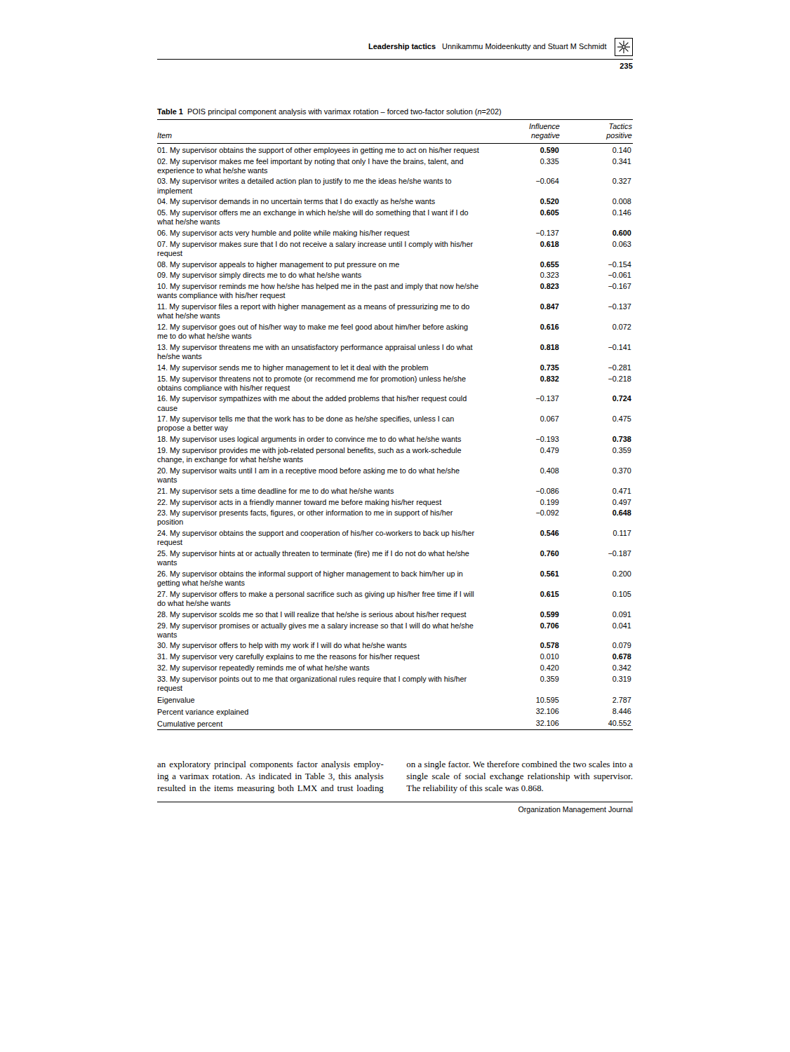Leadership tactics Unnikammu Moideenkutty and Stuart M Schmidt
235
Table 1 POIS principal component analysis with varimax rotation – forced two-factor solution (n=202)
| Item | Influence negative | Tactics positive |
| --- | --- | --- |
| 01. My supervisor obtains the support of other employees in getting me to act on his/her request | 0.590 | 0.140 |
| 02. My supervisor makes me feel important by noting that only I have the brains, talent, and experience to what he/she wants | 0.335 | 0.341 |
| 03. My supervisor writes a detailed action plan to justify to me the ideas he/she wants to implement | −0.064 | 0.327 |
| 04. My supervisor demands in no uncertain terms that I do exactly as he/she wants | 0.520 | 0.008 |
| 05. My supervisor offers me an exchange in which he/she will do something that I want if I do what he/she wants | 0.605 | 0.146 |
| 06. My supervisor acts very humble and polite while making his/her request | −0.137 | 0.600 |
| 07. My supervisor makes sure that I do not receive a salary increase until I comply with his/her request | 0.618 | 0.063 |
| 08. My supervisor appeals to higher management to put pressure on me | 0.655 | −0.154 |
| 09. My supervisor simply directs me to do what he/she wants | 0.323 | −0.061 |
| 10. My supervisor reminds me how he/she has helped me in the past and imply that now he/she wants compliance with his/her request | 0.823 | −0.167 |
| 11. My supervisor files a report with higher management as a means of pressurizing me to do what he/she wants | 0.847 | −0.137 |
| 12. My supervisor goes out of his/her way to make me feel good about him/her before asking me to do what he/she wants | 0.616 | 0.072 |
| 13. My supervisor threatens me with an unsatisfactory performance appraisal unless I do what he/she wants | 0.818 | −0.141 |
| 14. My supervisor sends me to higher management to let it deal with the problem | 0.735 | −0.281 |
| 15. My supervisor threatens not to promote (or recommend me for promotion) unless he/she obtains compliance with his/her request | 0.832 | −0.218 |
| 16. My supervisor sympathizes with me about the added problems that his/her request could cause | −0.137 | 0.724 |
| 17. My supervisor tells me that the work has to be done as he/she specifies, unless I can propose a better way | 0.067 | 0.475 |
| 18. My supervisor uses logical arguments in order to convince me to do what he/she wants | −0.193 | 0.738 |
| 19. My supervisor provides me with job-related personal benefits, such as a work-schedule change, in exchange for what he/she wants | 0.479 | 0.359 |
| 20. My supervisor waits until I am in a receptive mood before asking me to do what he/she wants | 0.408 | 0.370 |
| 21. My supervisor sets a time deadline for me to do what he/she wants | −0.086 | 0.471 |
| 22. My supervisor acts in a friendly manner toward me before making his/her request | 0.199 | 0.497 |
| 23. My supervisor presents facts, figures, or other information to me in support of his/her position | −0.092 | 0.648 |
| 24. My supervisor obtains the support and cooperation of his/her co-workers to back up his/her request | 0.546 | 0.117 |
| 25. My supervisor hints at or actually threaten to terminate (fire) me if I do not do what he/she wants | 0.760 | −0.187 |
| 26. My supervisor obtains the informal support of higher management to back him/her up in getting what he/she wants | 0.561 | 0.200 |
| 27. My supervisor offers to make a personal sacrifice such as giving up his/her free time if I will do what he/she wants | 0.615 | 0.105 |
| 28. My supervisor scolds me so that I will realize that he/she is serious about his/her request | 0.599 | 0.091 |
| 29. My supervisor promises or actually gives me a salary increase so that I will do what he/she wants | 0.706 | 0.041 |
| 30. My supervisor offers to help with my work if I will do what he/she wants | 0.578 | 0.079 |
| 31. My supervisor very carefully explains to me the reasons for his/her request | 0.010 | 0.678 |
| 32. My supervisor repeatedly reminds me of what he/she wants | 0.420 | 0.342 |
| 33. My supervisor points out to me that organizational rules require that I comply with his/her request | 0.359 | 0.319 |
| Eigenvalue | 10.595 | 2.787 |
| Percent variance explained | 32.106 | 8.446 |
| Cumulative percent | 32.106 | 40.552 |
an exploratory principal components factor analysis employing a varimax rotation. As indicated in Table 3, this analysis resulted in the items measuring both LMX and trust loading on a single factor. We therefore combined the two scales into a single scale of social exchange relationship with supervisor. The reliability of this scale was 0.868.
Organization Management Journal